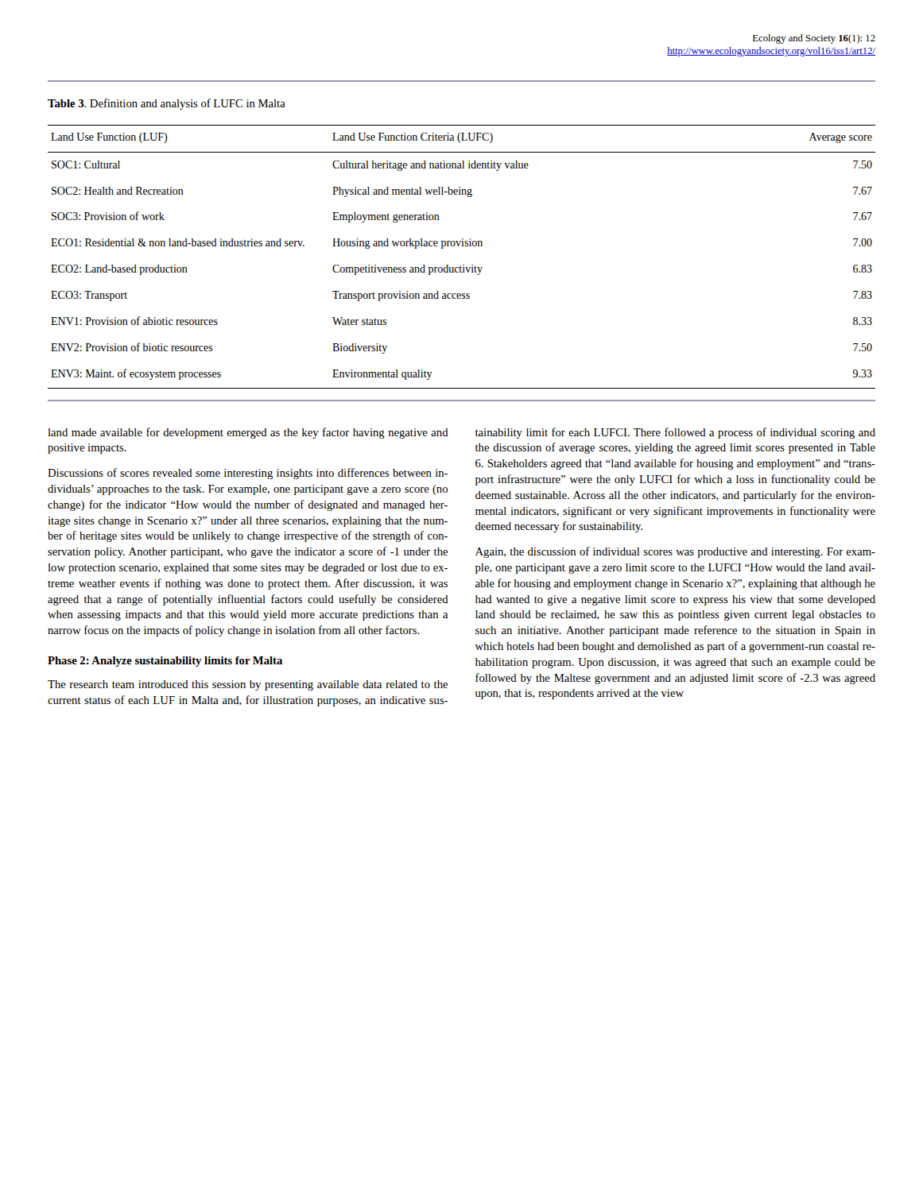Ecology and Society 16(1): 12
http://www.ecologyandsociety.org/vol16/iss1/art12/
Table 3. Definition and analysis of LUFC in Malta
| Land Use Function (LUF) | Land Use Function Criteria (LUFC) | Average score |
| --- | --- | --- |
| SOC1: Cultural | Cultural heritage and national identity value | 7.50 |
| SOC2: Health and Recreation | Physical and mental well-being | 7.67 |
| SOC3: Provision of work | Employment generation | 7.67 |
| ECO1: Residential & non land-based industries and serv. | Housing and workplace provision | 7.00 |
| ECO2: Land-based production | Competitiveness and productivity | 6.83 |
| ECO3: Transport | Transport provision and access | 7.83 |
| ENV1: Provision of abiotic resources | Water status | 8.33 |
| ENV2: Provision of biotic resources | Biodiversity | 7.50 |
| ENV3: Maint. of ecosystem processes | Environmental quality | 9.33 |
land made available for development emerged as the key factor having negative and positive impacts.
Discussions of scores revealed some interesting insights into differences between individuals’ approaches to the task. For example, one participant gave a zero score (no change) for the indicator “How would the number of designated and managed heritage sites change in Scenario x?” under all three scenarios, explaining that the number of heritage sites would be unlikely to change irrespective of the strength of conservation policy. Another participant, who gave the indicator a score of -1 under the low protection scenario, explained that some sites may be degraded or lost due to extreme weather events if nothing was done to protect them. After discussion, it was agreed that a range of potentially influential factors could usefully be considered when assessing impacts and that this would yield more accurate predictions than a narrow focus on the impacts of policy change in isolation from all other factors.
Phase 2: Analyze sustainability limits for Malta
The research team introduced this session by presenting available data related to the current status of each LUF in Malta and, for illustration purposes, an indicative sustainability limit for each LUFCI. There followed a process of individual scoring and the discussion of average scores, yielding the agreed limit scores presented in Table 6. Stakeholders agreed that “land available for housing and employment” and “transport infrastructure” were the only LUFCI for which a loss in functionality could be deemed sustainable. Across all the other indicators, and particularly for the environmental indicators, significant or very significant improvements in functionality were deemed necessary for sustainability.
Again, the discussion of individual scores was productive and interesting. For example, one participant gave a zero limit score to the LUFCI “How would the land available for housing and employment change in Scenario x?”, explaining that although he had wanted to give a negative limit score to express his view that some developed land should be reclaimed, he saw this as pointless given current legal obstacles to such an initiative. Another participant made reference to the situation in Spain in which hotels had been bought and demolished as part of a government-run coastal rehabilitation program. Upon discussion, it was agreed that such an example could be followed by the Maltese government and an adjusted limit score of -2.3 was agreed upon, that is, respondents arrived at the view